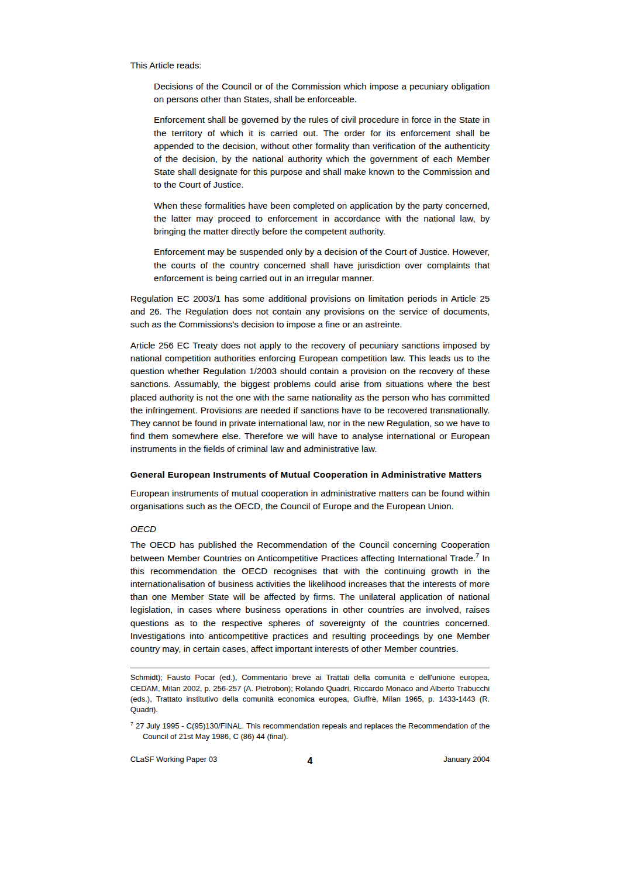This Article reads:
Decisions of the Council or of the Commission which impose a pecuniary obligation on persons other than States, shall be enforceable.
Enforcement shall be governed by the rules of civil procedure in force in the State in the territory of which it is carried out. The order for its enforcement shall be appended to the decision, without other formality than verification of the authenticity of the decision, by the national authority which the government of each Member State shall designate for this purpose and shall make known to the Commission and to the Court of Justice.
When these formalities have been completed on application by the party concerned, the latter may proceed to enforcement in accordance with the national law, by bringing the matter directly before the competent authority.
Enforcement may be suspended only by a decision of the Court of Justice. However, the courts of the country concerned shall have jurisdiction over complaints that enforcement is being carried out in an irregular manner.
Regulation EC 2003/1 has some additional provisions on limitation periods in Article 25 and 26. The Regulation does not contain any provisions on the service of documents, such as the Commissions's decision to impose a fine or an astreinte.
Article 256 EC Treaty does not apply to the recovery of pecuniary sanctions imposed by national competition authorities enforcing European competition law. This leads us to the question whether Regulation 1/2003 should contain a provision on the recovery of these sanctions. Assumably, the biggest problems could arise from situations where the best placed authority is not the one with the same nationality as the person who has committed the infringement. Provisions are needed if sanctions have to be recovered transnationally. They cannot be found in private international law, nor in the new Regulation, so we have to find them somewhere else. Therefore we will have to analyse international or European instruments in the fields of criminal law and administrative law.
General European Instruments of Mutual Cooperation in Administrative Matters
European instruments of mutual cooperation in administrative matters can be found within organisations such as the OECD, the Council of Europe and the European Union.
OECD
The OECD has published the Recommendation of the Council concerning Cooperation between Member Countries on Anticompetitive Practices affecting International Trade.7 In this recommendation the OECD recognises that with the continuing growth in the internationalisation of business activities the likelihood increases that the interests of more than one Member State will be affected by firms. The unilateral application of national legislation, in cases where business operations in other countries are involved, raises questions as to the respective spheres of sovereignty of the countries concerned. Investigations into anticompetitive practices and resulting proceedings by one Member country may, in certain cases, affect important interests of other Member countries.
Schmidt); Fausto Pocar (ed.), Commentario breve ai Trattati della comunità e dell'unione europea, CEDAM, Milan 2002, p. 256-257 (A. Pietrobon); Rolando Quadri, Riccardo Monaco and Alberto Trabucchi (eds.), Trattato institutivo della comunità economica europea, Giuffrè, Milan 1965, p. 1433-1443 (R. Quadri).
7 27 July 1995 - C(95)130/FINAL. This recommendation repeals and replaces the Recommendation of the Council of 21st May 1986, C (86) 44 (final).
CLaSF Working Paper 03 4 January 2004